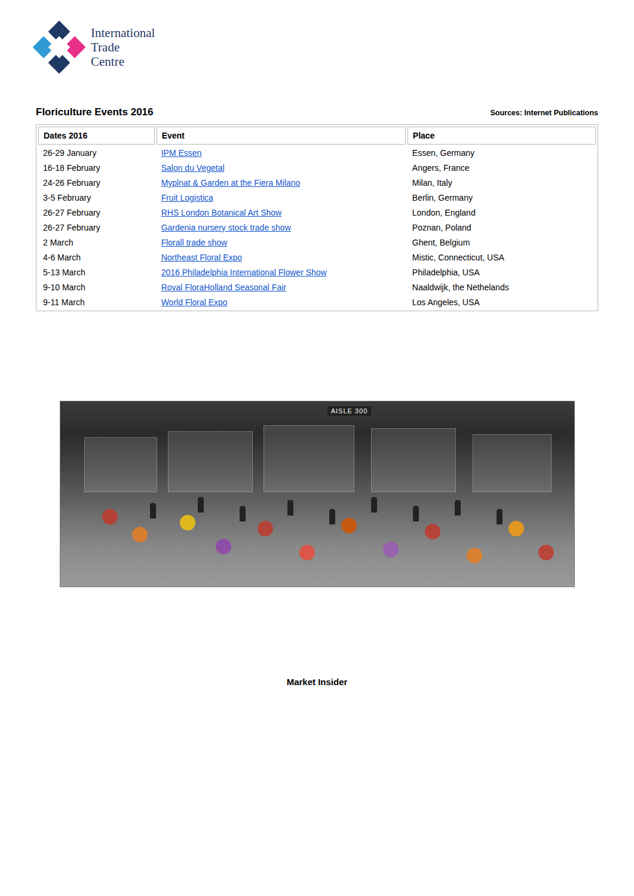International
Trade
Centre
Floriculture Events 2016
Sources: Internet Publications
| Dates 2016 | Event | Place |
| --- | --- | --- |
| 26-29 January | IPM Essen | Essen, Germany |
| 16-18 February | Salon du Vegetal | Angers, France |
| 24-26 February | Myplnat & Garden at the Fiera Milano | Milan, Italy |
| 3-5 February | Fruit Logistica | Berlin, Germany |
| 26-27 February | RHS London Botanical Art Show | London, England |
| 26-27 February | Gardenia nursery stock trade show | Poznan, Poland |
| 2 March | Florall trade show | Ghent, Belgium |
| 4-6 March | Northeast Floral Expo | Mistic, Connecticut, USA |
| 5-13 March | 2016 Philadelphia International Flower Show | Philadelphia, USA |
| 9-10 March | Royal FloraHolland Seasonal Fair | Naaldwijk, the Nethelands |
| 9-11 March | World Floral Expo | Los Angeles, USA |
AISLE 300
Market Insider